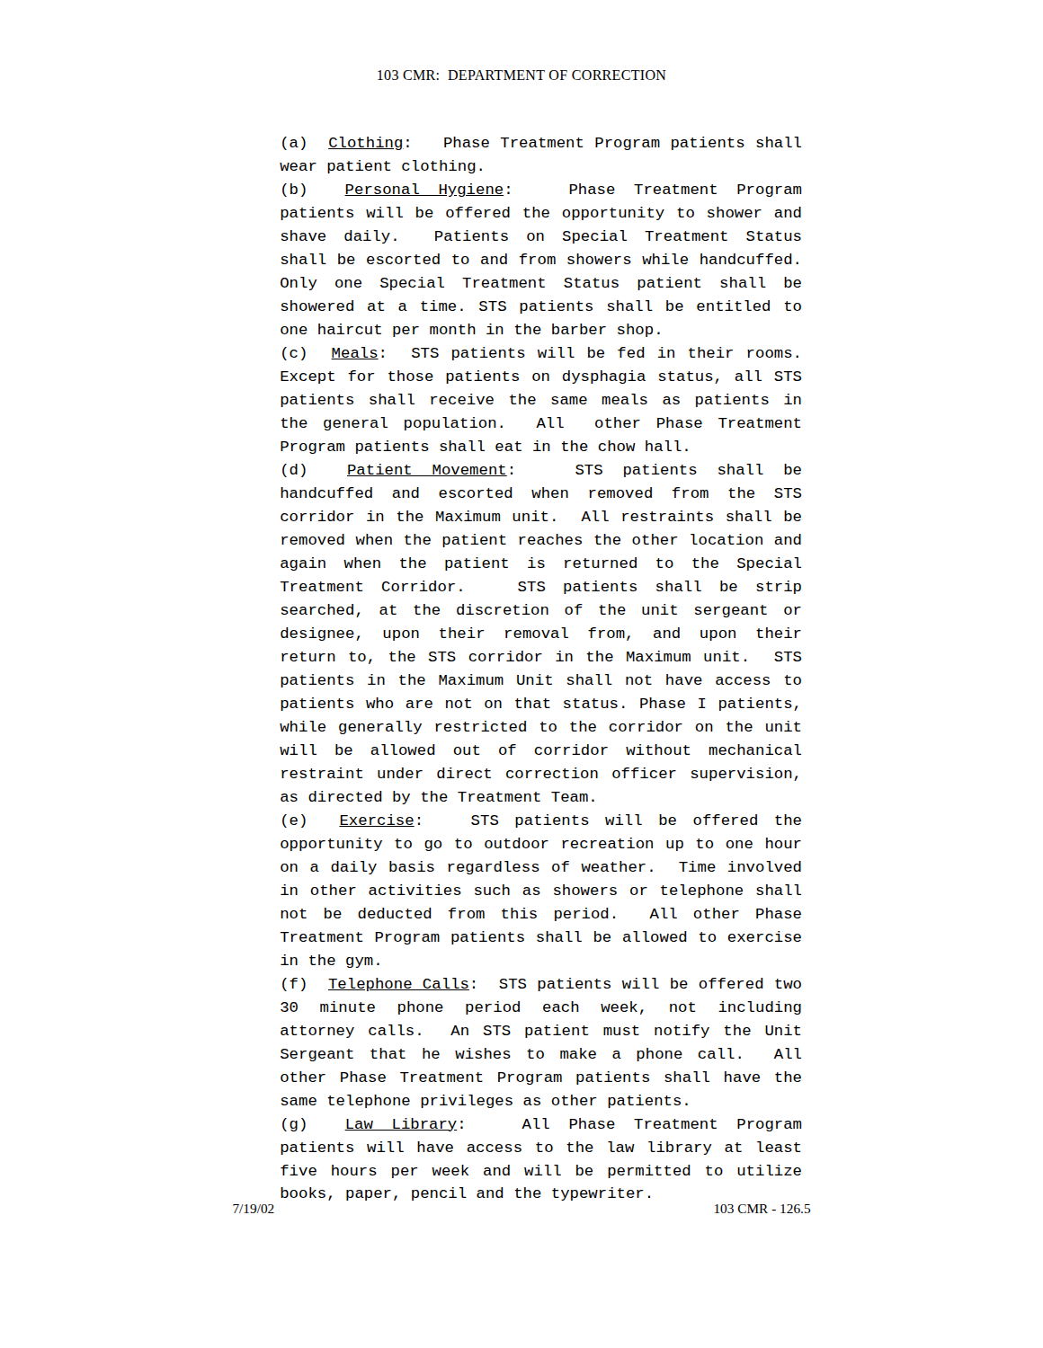103 CMR: DEPARTMENT OF CORRECTION
(a) Clothing: Phase Treatment Program patients shall wear patient clothing.
(b) Personal Hygiene: Phase Treatment Program patients will be offered the opportunity to shower and shave daily. Patients on Special Treatment Status shall be escorted to and from showers while handcuffed. Only one Special Treatment Status patient shall be showered at a time. STS patients shall be entitled to one haircut per month in the barber shop.
(c) Meals: STS patients will be fed in their rooms. Except for those patients on dysphagia status, all STS patients shall receive the same meals as patients in the general population. All other Phase Treatment Program patients shall eat in the chow hall.
(d) Patient Movement: STS patients shall be handcuffed and escorted when removed from the STS corridor in the Maximum unit. All restraints shall be removed when the patient reaches the other location and again when the patient is returned to the Special Treatment Corridor. STS patients shall be strip searched, at the discretion of the unit sergeant or designee, upon their removal from, and upon their return to, the STS corridor in the Maximum unit. STS patients in the Maximum Unit shall not have access to patients who are not on that status. Phase I patients, while generally restricted to the corridor on the unit will be allowed out of corridor without mechanical restraint under direct correction officer supervision, as directed by the Treatment Team.
(e) Exercise: STS patients will be offered the opportunity to go to outdoor recreation up to one hour on a daily basis regardless of weather. Time involved in other activities such as showers or telephone shall not be deducted from this period. All other Phase Treatment Program patients shall be allowed to exercise in the gym.
(f) Telephone Calls: STS patients will be offered two 30 minute phone period each week, not including attorney calls. An STS patient must notify the Unit Sergeant that he wishes to make a phone call. All other Phase Treatment Program patients shall have the same telephone privileges as other patients.
(g) Law Library: All Phase Treatment Program patients will have access to the law library at least five hours per week and will be permitted to utilize books, paper, pencil and the typewriter.
7/19/02 103 CMR - 126.5